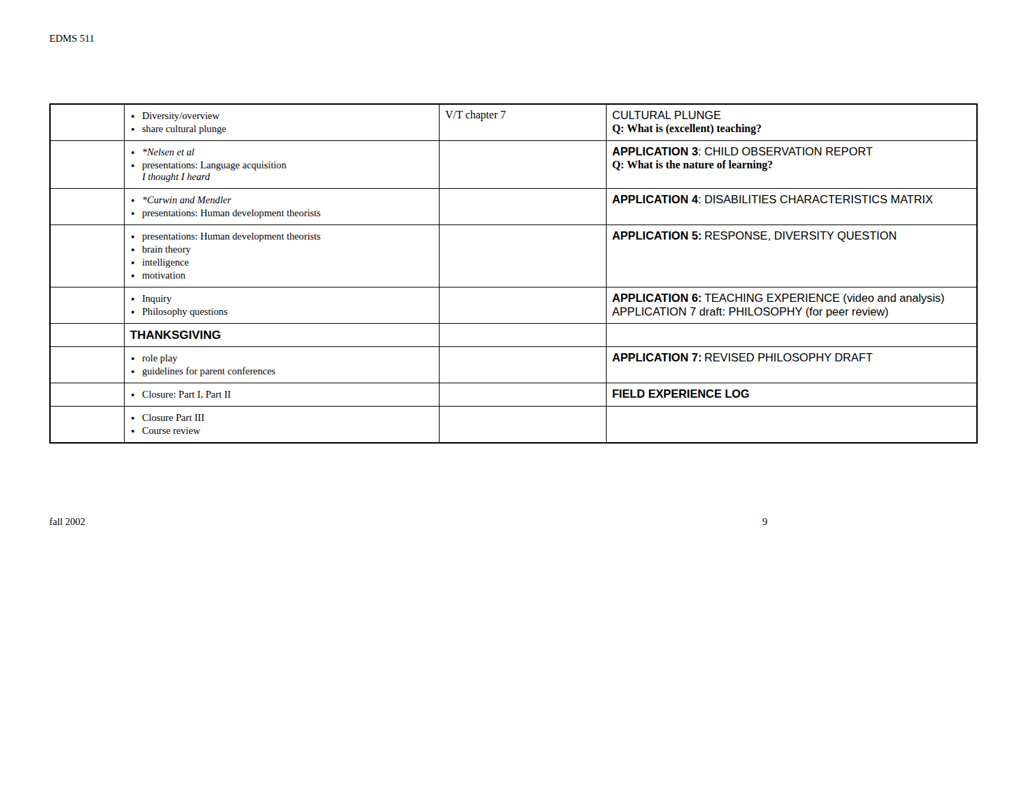EDMS 511
| | Diversity/overview share cultural plunge | V/T chapter 7 | CULTURAL PLUNGE Q: What is (excellent) teaching? |
| | *Nelsen et al presentations: Language acquisition I thought I heard | | APPLICATION 3 : CHILD OBSERVATION REPORT Q: What is the nature of learning? |
| | *Curwin and Mendler presentations: Human development theorists | | APPLICATION 4 : DISABILITIES CHARACTERISTICS MATRIX |
| | presentations: Human development theorists brain theory intelligence motivation | | APPLICATION 5: RESPONSE, DIVERSITY QUESTION |
| | Inquiry Philosophy questions | | APPLICATION 6: TEACHING EXPERIENCE (video and analysis) APPLICATION 7 draft: PHILOSOPHY (for peer review) |
| | THANKSGIVING | | |
| | role play guidelines for parent conferences | | APPLICATION 7: REVISED PHILOSOPHY DRAFT |
| | Closure: Part I, Part II | | FIELD EXPERIENCE LOG |
| | Closure Part III Course review | | |
fall 2002 9